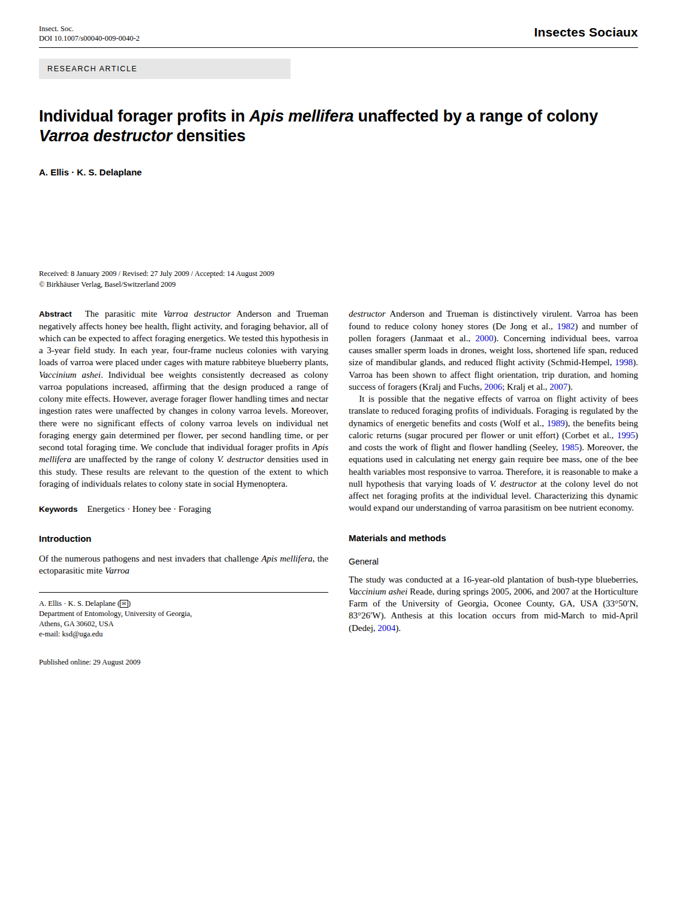Insect. Soc.
DOI 10.1007/s00040-009-0040-2
Insectes Sociaux
RESEARCH ARTICLE
Individual forager profits in Apis mellifera unaffected by a range of colony Varroa destructor densities
A. Ellis · K. S. Delaplane
Received: 8 January 2009 / Revised: 27 July 2009 / Accepted: 14 August 2009
© Birkhäuser Verlag, Basel/Switzerland 2009
Abstract The parasitic mite Varroa destructor Anderson and Trueman negatively affects honey bee health, flight activity, and foraging behavior, all of which can be expected to affect foraging energetics. We tested this hypothesis in a 3-year field study. In each year, four-frame nucleus colonies with varying loads of varroa were placed under cages with mature rabbiteye blueberry plants, Vaccinium ashei. Individual bee weights consistently decreased as colony varroa populations increased, affirming that the design produced a range of colony mite effects. However, average forager flower handling times and nectar ingestion rates were unaffected by changes in colony varroa levels. Moreover, there were no significant effects of colony varroa levels on individual net foraging energy gain determined per flower, per second handling time, or per second total foraging time. We conclude that individual forager profits in Apis mellifera are unaffected by the range of colony V. destructor densities used in this study. These results are relevant to the question of the extent to which foraging of individuals relates to colony state in social Hymenoptera.
Keywords Energetics · Honey bee · Foraging
Introduction
Of the numerous pathogens and nest invaders that challenge Apis mellifera, the ectoparasitic mite Varroa
A. Ellis · K. S. Delaplane (✉)
Department of Entomology, University of Georgia,
Athens, GA 30602, USA
e-mail: ksd@uga.edu
Published online: 29 August 2009
destructor Anderson and Trueman is distinctively virulent. Varroa has been found to reduce colony honey stores (De Jong et al., 1982) and number of pollen foragers (Janmaat et al., 2000). Concerning individual bees, varroa causes smaller sperm loads in drones, weight loss, shortened life span, reduced size of mandibular glands, and reduced flight activity (Schmid-Hempel, 1998). Varroa has been shown to affect flight orientation, trip duration, and homing success of foragers (Kralj and Fuchs, 2006; Kralj et al., 2007).
It is possible that the negative effects of varroa on flight activity of bees translate to reduced foraging profits of individuals. Foraging is regulated by the dynamics of energetic benefits and costs (Wolf et al., 1989), the benefits being caloric returns (sugar procured per flower or unit effort) (Corbet et al., 1995) and costs the work of flight and flower handling (Seeley, 1985). Moreover, the equations used in calculating net energy gain require bee mass, one of the bee health variables most responsive to varroa. Therefore, it is reasonable to make a null hypothesis that varying loads of V. destructor at the colony level do not affect net foraging profits at the individual level. Characterizing this dynamic would expand our understanding of varroa parasitism on bee nutrient economy.
Materials and methods
General
The study was conducted at a 16-year-old plantation of bush-type blueberries, Vaccinium ashei Reade, during springs 2005, 2006, and 2007 at the Horticulture Farm of the University of Georgia, Oconee County, GA, USA (33°50′N, 83°26′W). Anthesis at this location occurs from mid-March to mid-April (Dedej, 2004).